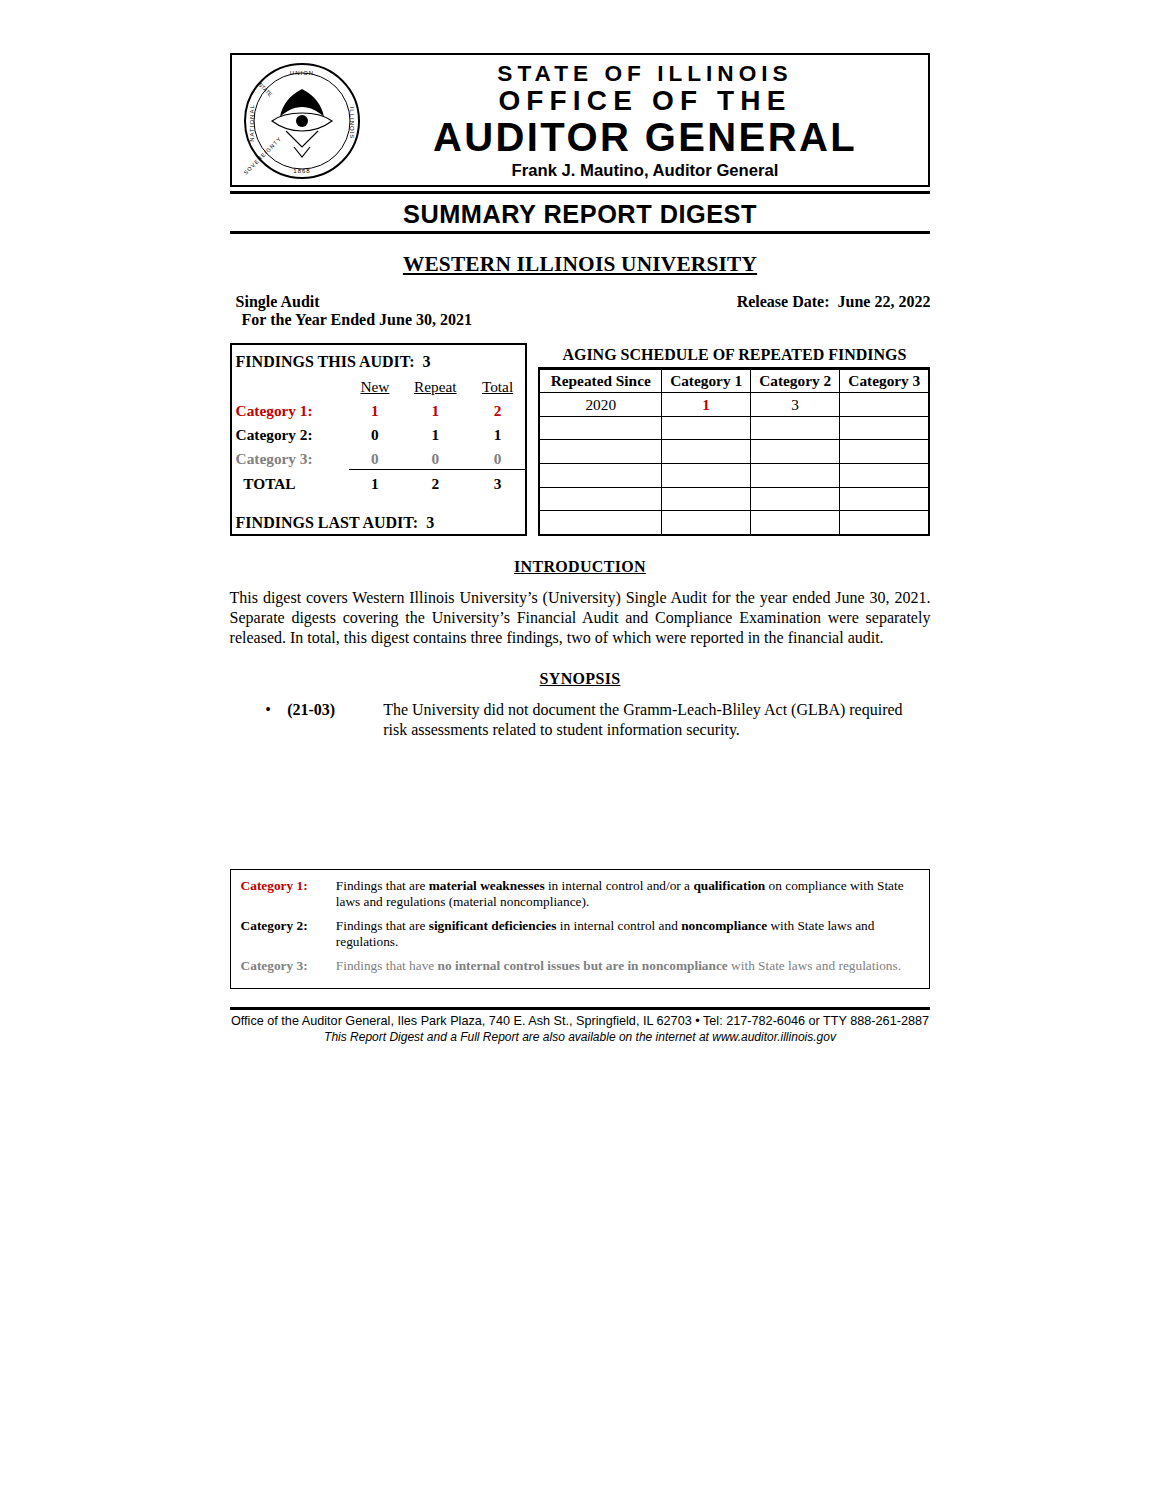UNION 1868 NATIONAL ILLINOIS SOVEREIGNTY STATE
STATE OF ILLINOIS
OFFICE OF THE
AUDITOR GENERAL
Frank J. Mautino, Auditor General
SUMMARY REPORT DIGEST
WESTERN ILLINOIS UNIVERSITY
Single Audit For the Year Ended June 30, 2021
Release Date: June 22, 2022
| FINDINGS THIS AUDIT: 3 |
| | New | Repeat | Total |
| Category 1: | 1 | 1 | 2 |
| Category 2: | 0 | 1 | 1 |
| Category 3: | 0 | 0 | 0 |
| TOTAL | 1 | 2 | 3 |
| FINDINGS LAST AUDIT: 3 |
AGING SCHEDULE OF REPEATED FINDINGS
| Repeated Since | Category 1 | Category 2 | Category 3 |
| --- | --- | --- | --- |
| 2020 | 1 | 3 | |
INTRODUCTION
This digest covers Western Illinois University’s (University) Single Audit for the year ended June 30, 2021. Separate digests covering the University’s Financial Audit and Compliance Examination were separately released. In total, this digest contains three findings, two of which were reported in the financial audit.
SYNOPSIS
• (21-03) The University did not document the Gramm-Leach-Bliley Act (GLBA) required risk assessments related to student information security.
| Category 1: | Findings that are material weaknesses in internal control and/or a qualification on compliance with State laws and regulations (material noncompliance). |
| Category 2: | Findings that are significant deficiencies in internal control and noncompliance with State laws and regulations. |
| Category 3: | Findings that have no internal control issues but are in noncompliance with State laws and regulations. |
Office of the Auditor General, Iles Park Plaza, 740 E. Ash St., Springfield, IL 62703 • Tel: 217-782-6046 or TTY 888-261-2887
This Report Digest and a Full Report are also available on the internet at www.auditor.illinois.gov